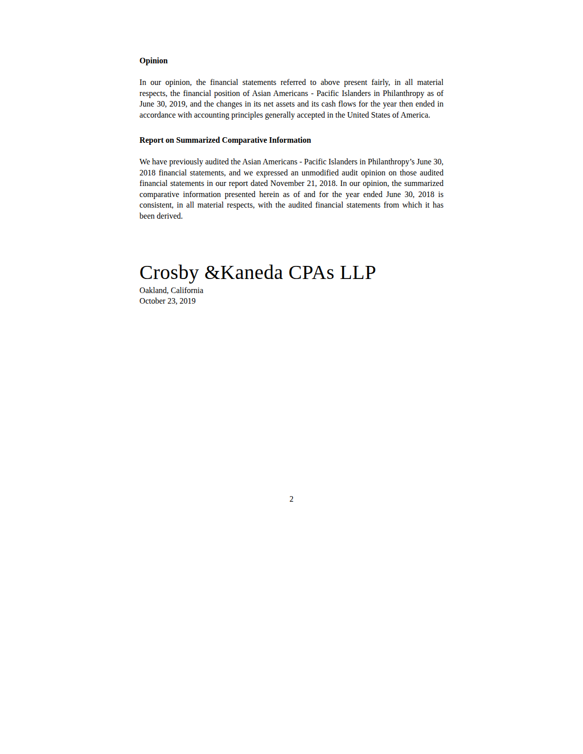Opinion
In our opinion, the financial statements referred to above present fairly, in all material respects, the financial position of Asian Americans - Pacific Islanders in Philanthropy as of June 30, 2019, and the changes in its net assets and its cash flows for the year then ended in accordance with accounting principles generally accepted in the United States of America.
Report on Summarized Comparative Information
We have previously audited the Asian Americans - Pacific Islanders in Philanthropy’s June 30, 2018 financial statements, and we expressed an unmodified audit opinion on those audited financial statements in our report dated November 21, 2018. In our opinion, the summarized comparative information presented herein as of and for the year ended June 30, 2018 is consistent, in all material respects, with the audited financial statements from which it has been derived.
Crosby &Kaneda CPAs LLP
Oakland, California
October 23, 2019
2